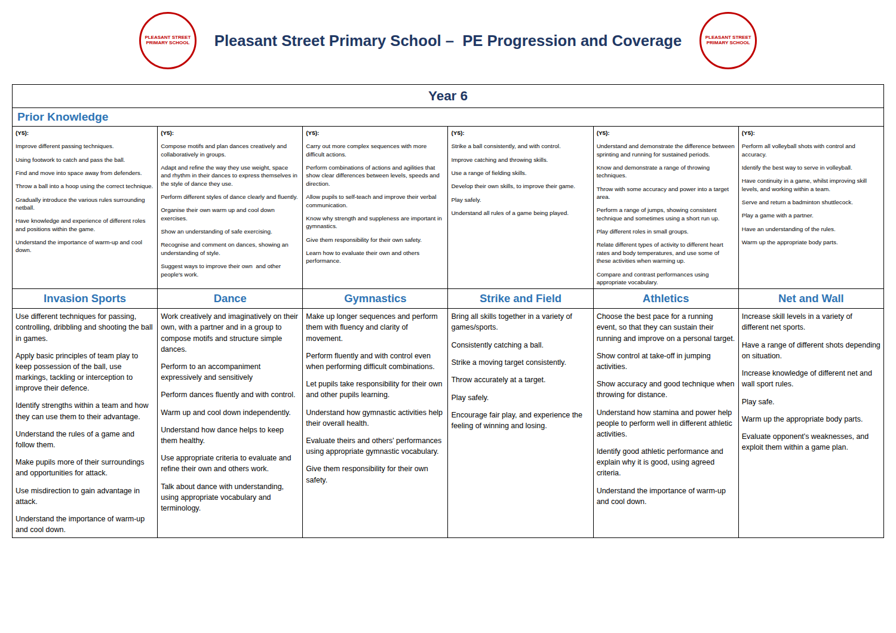PLEASANT STREET
PRIMARY SCHOOL
Pleasant Street Primary School – PE Progression and Coverage
PLEASANT STREET
PRIMARY SCHOOL
| Year 6 |
| Prior Knowledge |
| (Y5): Improve different passing techniques. Using footwork to catch and pass the ball. Find and move into space away from defenders. Throw a ball into a hoop using the correct technique. Gradually introduce the various rules surrounding netball. Have knowledge and experience of different roles and positions within the game. Understand the importance of warm-up and cool down. | (Y5): Compose motifs and plan dances creatively and collaboratively in groups. Adapt and refine the way they use weight, space and rhythm in their dances to express themselves in the style of dance they use. Perform different styles of dance clearly and fluently. Organise their own warm up and cool down exercises. Show an understanding of safe exercising. Recognise and comment on dances, showing an understanding of style. Suggest ways to improve their own and other people's work. | (Y5): Carry out more complex sequences with more difficult actions. Perform combinations of actions and agilities that show clear differences between levels, speeds and direction. Allow pupils to self-teach and improve their verbal communication. Know why strength and suppleness are important in gymnastics. Give them responsibility for their own safety. Learn how to evaluate their own and others performance. | (Y5): Strike a ball consistently, and with control. Improve catching and throwing skills. Use a range of fielding skills. Develop their own skills, to improve their game. Play safely. Understand all rules of a game being played. | (Y5): Understand and demonstrate the difference between sprinting and running for sustained periods. Know and demonstrate a range of throwing techniques. Throw with some accuracy and power into a target area. Perform a range of jumps, showing consistent technique and sometimes using a short run up. Play different roles in small groups. Relate different types of activity to different heart rates and body temperatures, and use some of these activities when warming up. Compare and contrast performances using appropriate vocabulary. | (Y5): Perform all volleyball shots with control and accuracy. Identify the best way to serve in volleyball. Have continuity in a game, whilst improving skill levels, and working within a team. Serve and return a badminton shuttlecock. Play a game with a partner. Have an understanding of the rules. Warm up the appropriate body parts. |
| Invasion Sports | Dance | Gymnastics | Strike and Field | Athletics | Net and Wall |
| Use different techniques for passing, controlling, dribbling and shooting the ball in games. Apply basic principles of team play to keep possession of the ball, use markings, tackling or interception to improve their defence. Identify strengths within a team and how they can use them to their advantage. Understand the rules of a game and follow them. Make pupils more of their surroundings and opportunities for attack. Use misdirection to gain advantage in attack. Understand the importance of warm-up and cool down. | Work creatively and imaginatively on their own, with a partner and in a group to compose motifs and structure simple dances. Perform to an accompaniment expressively and sensitively Perform dances fluently and with control. Warm up and cool down independently. Understand how dance helps to keep them healthy. Use appropriate criteria to evaluate and refine their own and others work. Talk about dance with understanding, using appropriate vocabulary and terminology. | Make up longer sequences and perform them with fluency and clarity of movement. Perform fluently and with control even when performing difficult combinations. Let pupils take responsibility for their own and other pupils learning. Understand how gymnastic activities help their overall health. Evaluate theirs and others' performances using appropriate gymnastic vocabulary. Give them responsibility for their own safety. | Bring all skills together in a variety of games/sports. Consistently catching a ball. Strike a moving target consistently. Throw accurately at a target. Play safely. Encourage fair play, and experience the feeling of winning and losing. | Choose the best pace for a running event, so that they can sustain their running and improve on a personal target. Show control at take-off in jumping activities. Show accuracy and good technique when throwing for distance. Understand how stamina and power help people to perform well in different athletic activities. Identify good athletic performance and explain why it is good, using agreed criteria. Understand the importance of warm-up and cool down. | Increase skill levels in a variety of different net sports. Have a range of different shots depending on situation. Increase knowledge of different net and wall sport rules. Play safe. Warm up the appropriate body parts. Evaluate opponent's weaknesses, and exploit them within a game plan. |